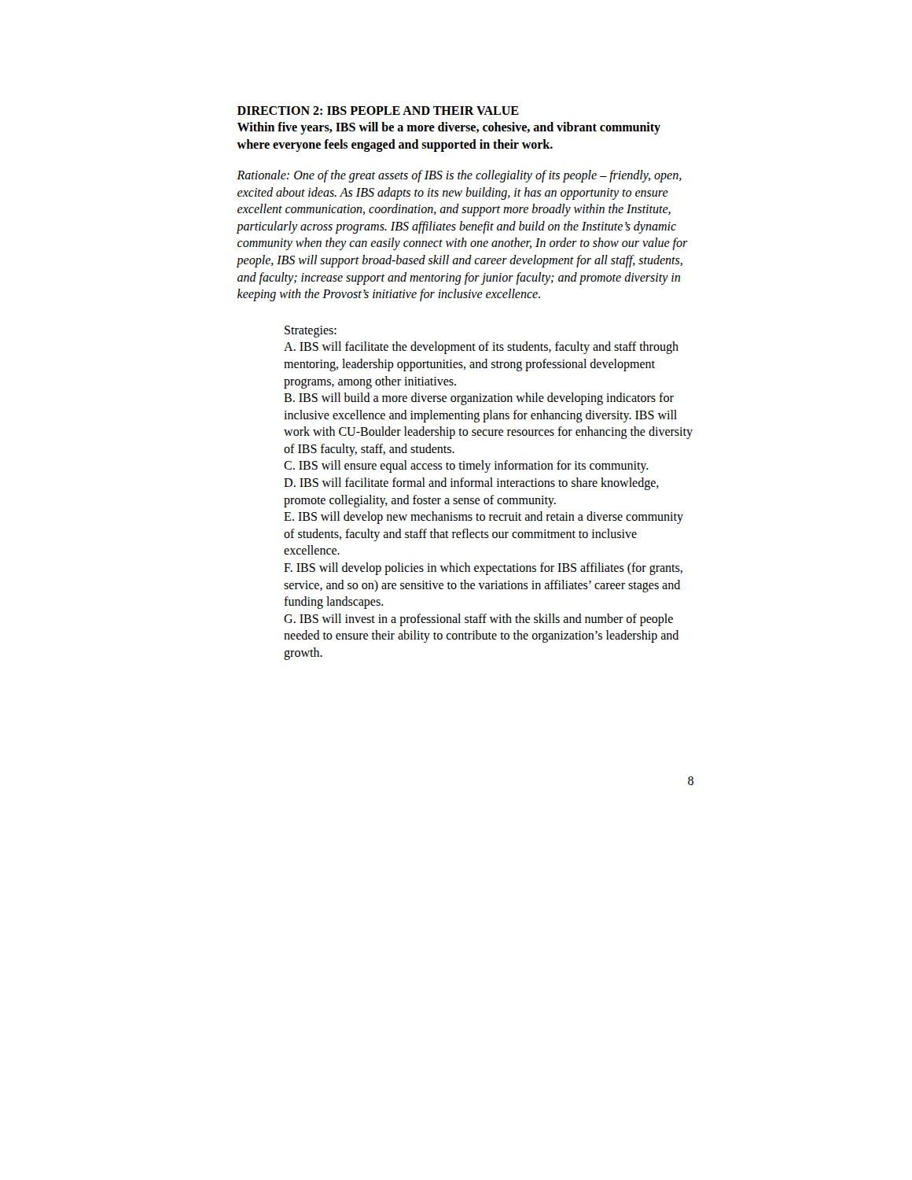DIRECTION 2: IBS PEOPLE AND THEIR VALUE Within five years, IBS will be a more diverse, cohesive, and vibrant community where everyone feels engaged and supported in their work.
Rationale: One of the great assets of IBS is the collegiality of its people – friendly, open, excited about ideas. As IBS adapts to its new building, it has an opportunity to ensure excellent communication, coordination, and support more broadly within the Institute, particularly across programs. IBS affiliates benefit and build on the Institute’s dynamic community when they can easily connect with one another, In order to show our value for people, IBS will support broad-based skill and career development for all staff, students, and faculty; increase support and mentoring for junior faculty; and promote diversity in keeping with the Provost’s initiative for inclusive excellence.
Strategies:
A. IBS will facilitate the development of its students, faculty and staff through mentoring, leadership opportunities, and strong professional development programs, among other initiatives.
B. IBS will build a more diverse organization while developing indicators for inclusive excellence and implementing plans for enhancing diversity. IBS will work with CU-Boulder leadership to secure resources for enhancing the diversity of IBS faculty, staff, and students.
C. IBS will ensure equal access to timely information for its community.
D. IBS will facilitate formal and informal interactions to share knowledge, promote collegiality, and foster a sense of community.
E. IBS will develop new mechanisms to recruit and retain a diverse community of students, faculty and staff that reflects our commitment to inclusive excellence.
F. IBS will develop policies in which expectations for IBS affiliates (for grants, service, and so on) are sensitive to the variations in affiliates’ career stages and funding landscapes.
G. IBS will invest in a professional staff with the skills and number of people needed to ensure their ability to contribute to the organization’s leadership and growth.
8